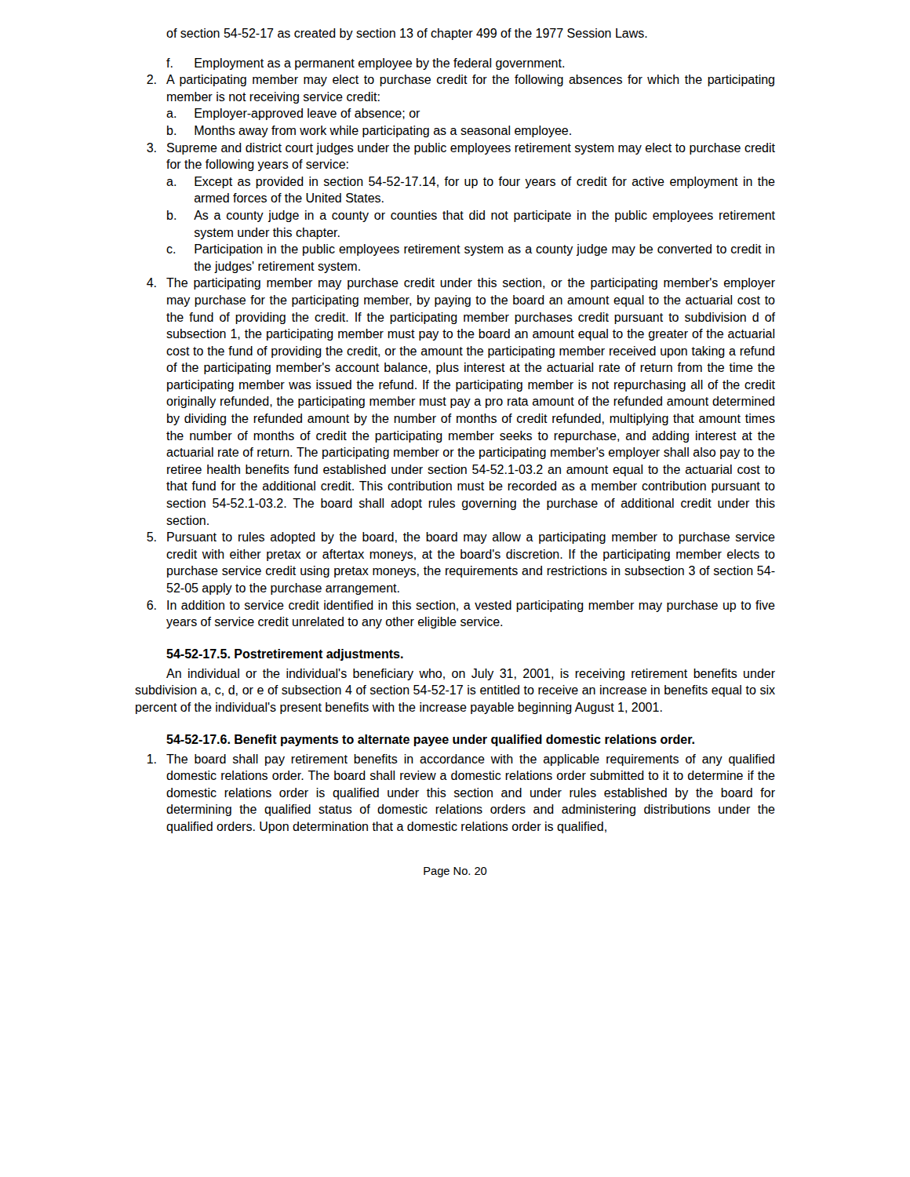of section 54-52-17 as created by section 13 of chapter 499 of the 1977 Session Laws.
f. Employment as a permanent employee by the federal government.
2. A participating member may elect to purchase credit for the following absences for which the participating member is not receiving service credit:
a. Employer-approved leave of absence; or
b. Months away from work while participating as a seasonal employee.
3. Supreme and district court judges under the public employees retirement system may elect to purchase credit for the following years of service:
a. Except as provided in section 54-52-17.14, for up to four years of credit for active employment in the armed forces of the United States.
b. As a county judge in a county or counties that did not participate in the public employees retirement system under this chapter.
c. Participation in the public employees retirement system as a county judge may be converted to credit in the judges' retirement system.
4. The participating member may purchase credit under this section, or the participating member's employer may purchase for the participating member, by paying to the board an amount equal to the actuarial cost to the fund of providing the credit. If the participating member purchases credit pursuant to subdivision d of subsection 1, the participating member must pay to the board an amount equal to the greater of the actuarial cost to the fund of providing the credit, or the amount the participating member received upon taking a refund of the participating member's account balance, plus interest at the actuarial rate of return from the time the participating member was issued the refund. If the participating member is not repurchasing all of the credit originally refunded, the participating member must pay a pro rata amount of the refunded amount determined by dividing the refunded amount by the number of months of credit refunded, multiplying that amount times the number of months of credit the participating member seeks to repurchase, and adding interest at the actuarial rate of return. The participating member or the participating member's employer shall also pay to the retiree health benefits fund established under section 54-52.1-03.2 an amount equal to the actuarial cost to that fund for the additional credit. This contribution must be recorded as a member contribution pursuant to section 54-52.1-03.2. The board shall adopt rules governing the purchase of additional credit under this section.
5. Pursuant to rules adopted by the board, the board may allow a participating member to purchase service credit with either pretax or aftertax moneys, at the board's discretion. If the participating member elects to purchase service credit using pretax moneys, the requirements and restrictions in subsection 3 of section 54-52-05 apply to the purchase arrangement.
6. In addition to service credit identified in this section, a vested participating member may purchase up to five years of service credit unrelated to any other eligible service.
54-52-17.5. Postretirement adjustments.
An individual or the individual's beneficiary who, on July 31, 2001, is receiving retirement benefits under subdivision a, c, d, or e of subsection 4 of section 54-52-17 is entitled to receive an increase in benefits equal to six percent of the individual's present benefits with the increase payable beginning August 1, 2001.
54-52-17.6. Benefit payments to alternate payee under qualified domestic relations order.
1. The board shall pay retirement benefits in accordance with the applicable requirements of any qualified domestic relations order. The board shall review a domestic relations order submitted to it to determine if the domestic relations order is qualified under this section and under rules established by the board for determining the qualified status of domestic relations orders and administering distributions under the qualified orders. Upon determination that a domestic relations order is qualified,
Page No. 20